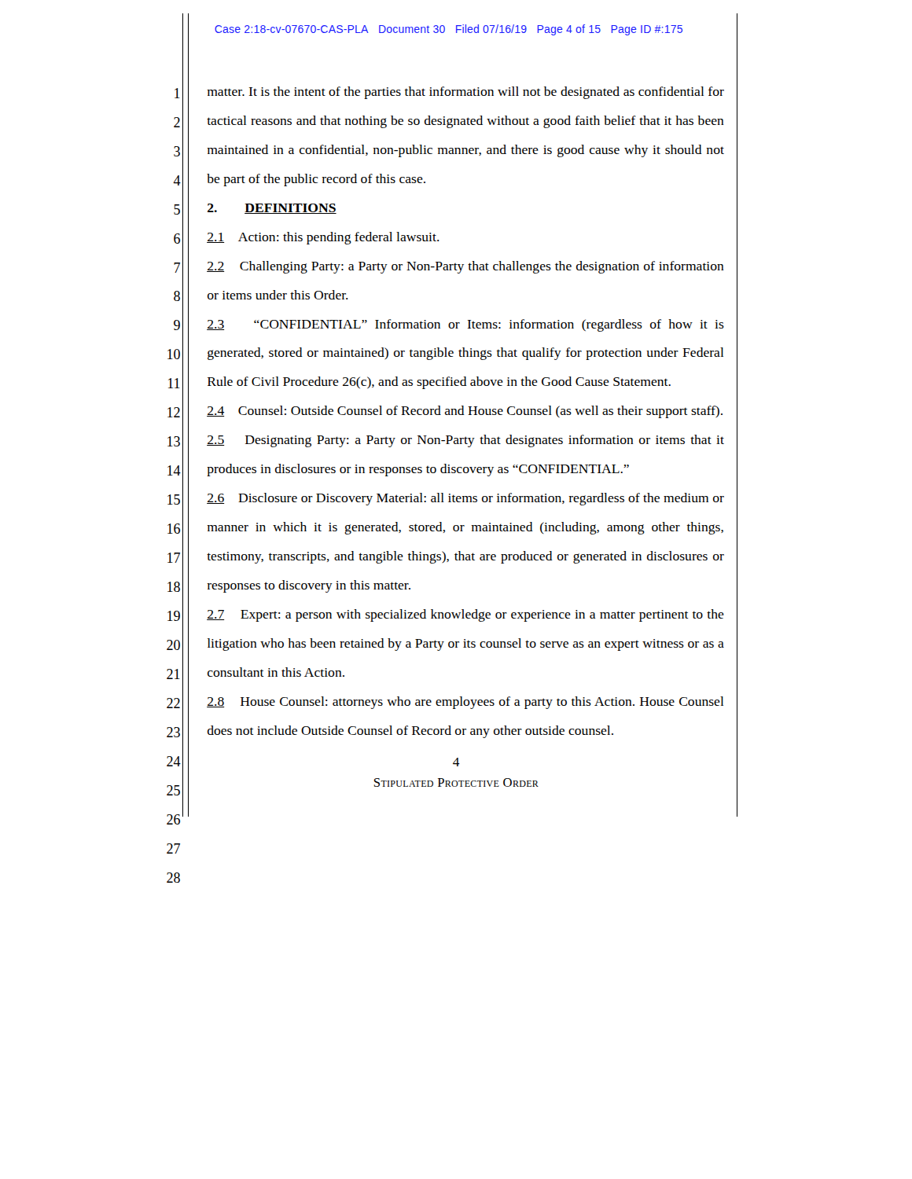Case 2:18-cv-07670-CAS-PLA Document 30 Filed 07/16/19 Page 4 of 15 Page ID #:175
1
2
3
4
5
6
7
8
9
10
11
12
13
14
15
16
17
18
19
20
21
22
23
24
25
26
27
28
matter. It is the intent of the parties that information will not be designated as confidential for tactical reasons and that nothing be so designated without a good faith belief that it has been maintained in a confidential, non-public manner, and there is good cause why it should not be part of the public record of this case.
2. DEFINITIONS
2.1 Action: this pending federal lawsuit.
2.2 Challenging Party: a Party or Non-Party that challenges the designation of information or items under this Order.
2.3 “CONFIDENTIAL” Information or Items: information (regardless of how it is generated, stored or maintained) or tangible things that qualify for protection under Federal Rule of Civil Procedure 26(c), and as specified above in the Good Cause Statement.
2.4 Counsel: Outside Counsel of Record and House Counsel (as well as their support staff).
2.5 Designating Party: a Party or Non-Party that designates information or items that it produces in disclosures or in responses to discovery as “CONFIDENTIAL.”
2.6 Disclosure or Discovery Material: all items or information, regardless of the medium or manner in which it is generated, stored, or maintained (including, among other things, testimony, transcripts, and tangible things), that are produced or generated in disclosures or responses to discovery in this matter.
2.7 Expert: a person with specialized knowledge or experience in a matter pertinent to the litigation who has been retained by a Party or its counsel to serve as an expert witness or as a consultant in this Action.
2.8 House Counsel: attorneys who are employees of a party to this Action. House Counsel does not include Outside Counsel of Record or any other outside counsel.
4
Stipulated Protective Order